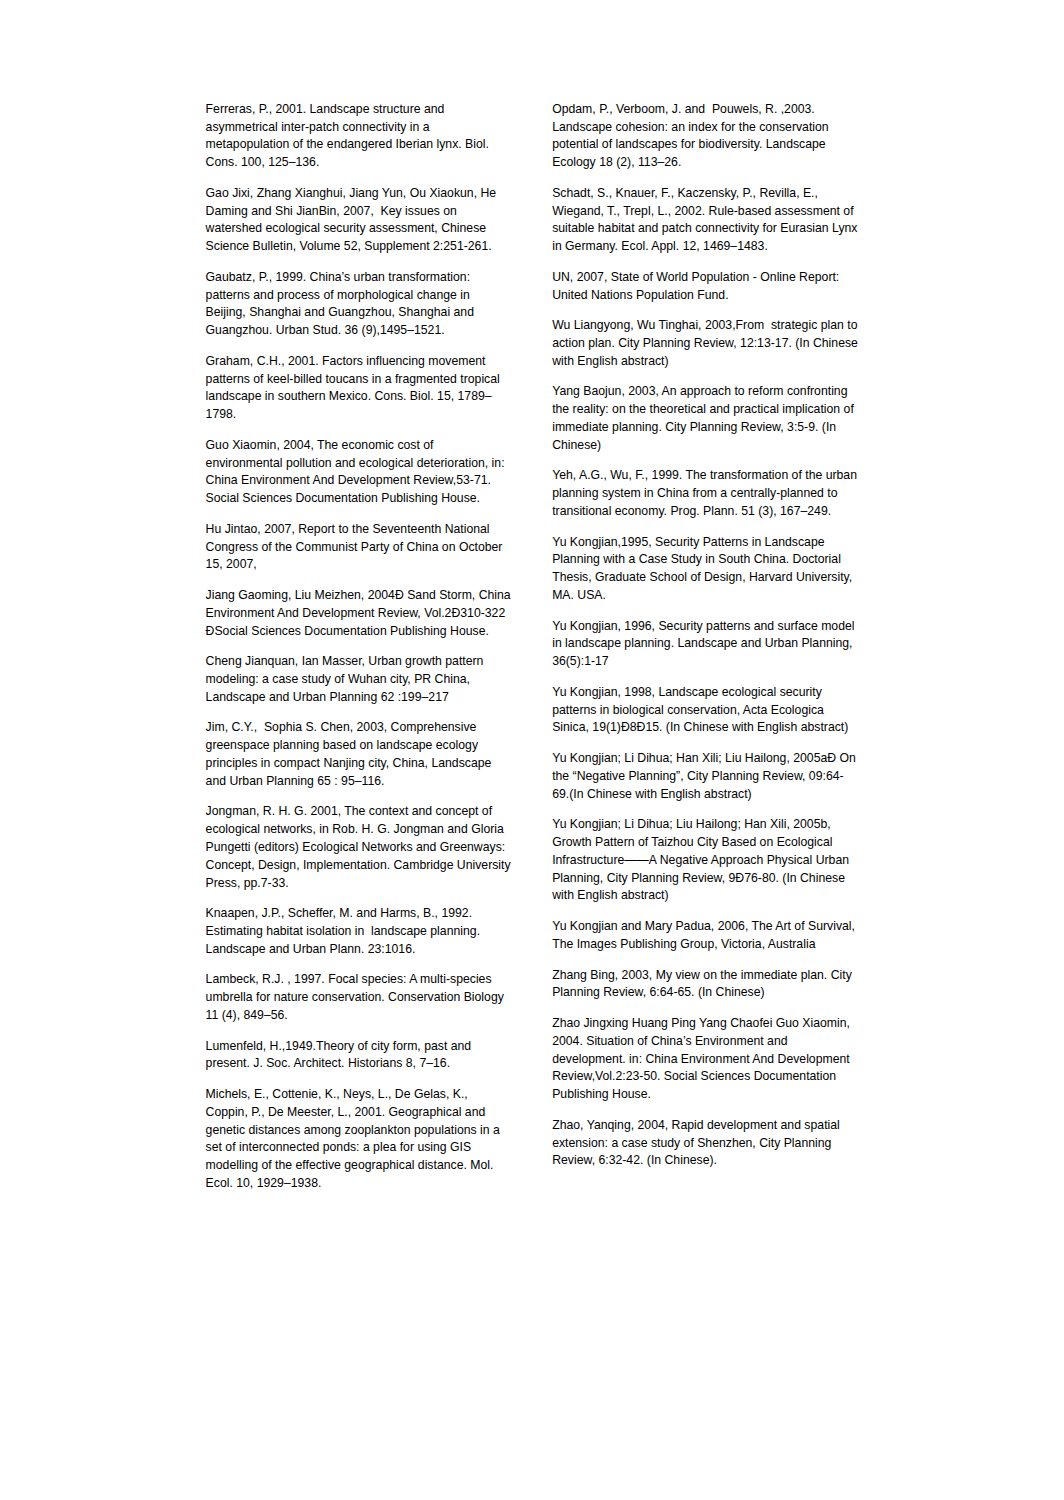Ferreras, P., 2001. Landscape structure and asymmetrical inter-patch connectivity in a metapopulation of the endangered Iberian lynx. Biol. Cons. 100, 125–136.
Gao Jixi, Zhang Xianghui, Jiang Yun, Ou Xiaokun, He Daming and Shi JianBin, 2007, Key issues on watershed ecological security assessment, Chinese Science Bulletin, Volume 52, Supplement 2:251-261.
Gaubatz, P., 1999. China’s urban transformation: patterns and process of morphological change in Beijing, Shanghai and Guangzhou, Shanghai and Guangzhou. Urban Stud. 36 (9),1495–1521.
Graham, C.H., 2001. Factors influencing movement patterns of keel-billed toucans in a fragmented tropical landscape in southern Mexico. Cons. Biol. 15, 1789–1798.
Guo Xiaomin, 2004, The economic cost of environmental pollution and ecological deterioration, in: China Environment And Development Review,53-71. Social Sciences Documentation Publishing House.
Hu Jintao, 2007, Report to the Seventeenth National Congress of the Communist Party of China on October 15, 2007,
Jiang Gaoming, Liu Meizhen, 2004Ð Sand Storm, China Environment And Development Review, Vol.2Ð310-322 ÐSocial Sciences Documentation Publishing House.
Cheng Jianquan, Ian Masser, Urban growth pattern modeling: a case study of Wuhan city, PR China, Landscape and Urban Planning 62 :199–217
Jim, C.Y., Sophia S. Chen, 2003, Comprehensive greenspace planning based on landscape ecology principles in compact Nanjing city, China, Landscape and Urban Planning 65 : 95–116.
Jongman, R. H. G. 2001, The context and concept of ecological networks, in Rob. H. G. Jongman and Gloria Pungetti (editors) Ecological Networks and Greenways: Concept, Design, Implementation. Cambridge University Press, pp.7-33.
Knaapen, J.P., Scheffer, M. and Harms, B., 1992. Estimating habitat isolation in landscape planning. Landscape and Urban Plann. 23:1016.
Lambeck, R.J. , 1997. Focal species: A multi-species umbrella for nature conservation. Conservation Biology 11 (4), 849–56.
Lumenfeld, H.,1949.Theory of city form, past and present. J. Soc. Architect. Historians 8, 7–16.
Michels, E., Cottenie, K., Neys, L., De Gelas, K., Coppin, P., De Meester, L., 2001. Geographical and genetic distances among zooplankton populations in a set of interconnected ponds: a plea for using GIS modelling of the effective geographical distance. Mol. Ecol. 10, 1929–1938.
Opdam, P., Verboom, J. and Pouwels, R. ,2003. Landscape cohesion: an index for the conservation potential of landscapes for biodiversity. Landscape Ecology 18 (2), 113–26.
Schadt, S., Knauer, F., Kaczensky, P., Revilla, E., Wiegand, T., Trepl, L., 2002. Rule-based assessment of suitable habitat and patch connectivity for Eurasian Lynx in Germany. Ecol. Appl. 12, 1469–1483.
UN, 2007, State of World Population - Online Report: United Nations Population Fund.
Wu Liangyong, Wu Tinghai, 2003,From strategic plan to action plan. City Planning Review, 12:13-17. (In Chinese with English abstract)
Yang Baojun, 2003, An approach to reform confronting the reality: on the theoretical and practical implication of immediate planning. City Planning Review, 3:5-9. (In Chinese)
Yeh, A.G., Wu, F., 1999. The transformation of the urban planning system in China from a centrally-planned to transitional economy. Prog. Plann. 51 (3), 167–249.
Yu Kongjian,1995, Security Patterns in Landscape Planning with a Case Study in South China. Doctorial Thesis, Graduate School of Design, Harvard University, MA. USA.
Yu Kongjian, 1996, Security patterns and surface model in landscape planning. Landscape and Urban Planning, 36(5):1-17
Yu Kongjian, 1998, Landscape ecological security patterns in biological conservation, Acta Ecologica Sinica, 19(1)Ð8Ð15. (In Chinese with English abstract)
Yu Kongjian; Li Dihua; Han Xili; Liu Hailong, 2005aÐ On the “Negative Planning”, City Planning Review, 09:64-69.(In Chinese with English abstract)
Yu Kongjian; Li Dihua; Liu Hailong; Han Xili, 2005b, Growth Pattern of Taizhou City Based on Ecological Infrastructure——A Negative Approach Physical Urban Planning, City Planning Review, 9Ð76-80. (In Chinese with English abstract)
Yu Kongjian and Mary Padua, 2006, The Art of Survival, The Images Publishing Group, Victoria, Australia
Zhang Bing, 2003, My view on the immediate plan. City Planning Review, 6:64-65. (In Chinese)
Zhao Jingxing Huang Ping Yang Chaofei Guo Xiaomin, 2004. Situation of China’s Environment and development. in: China Environment And Development Review,Vol.2:23-50. Social Sciences Documentation Publishing House.
Zhao, Yanqing, 2004, Rapid development and spatial extension: a case study of Shenzhen, City Planning Review, 6:32-42. (In Chinese).